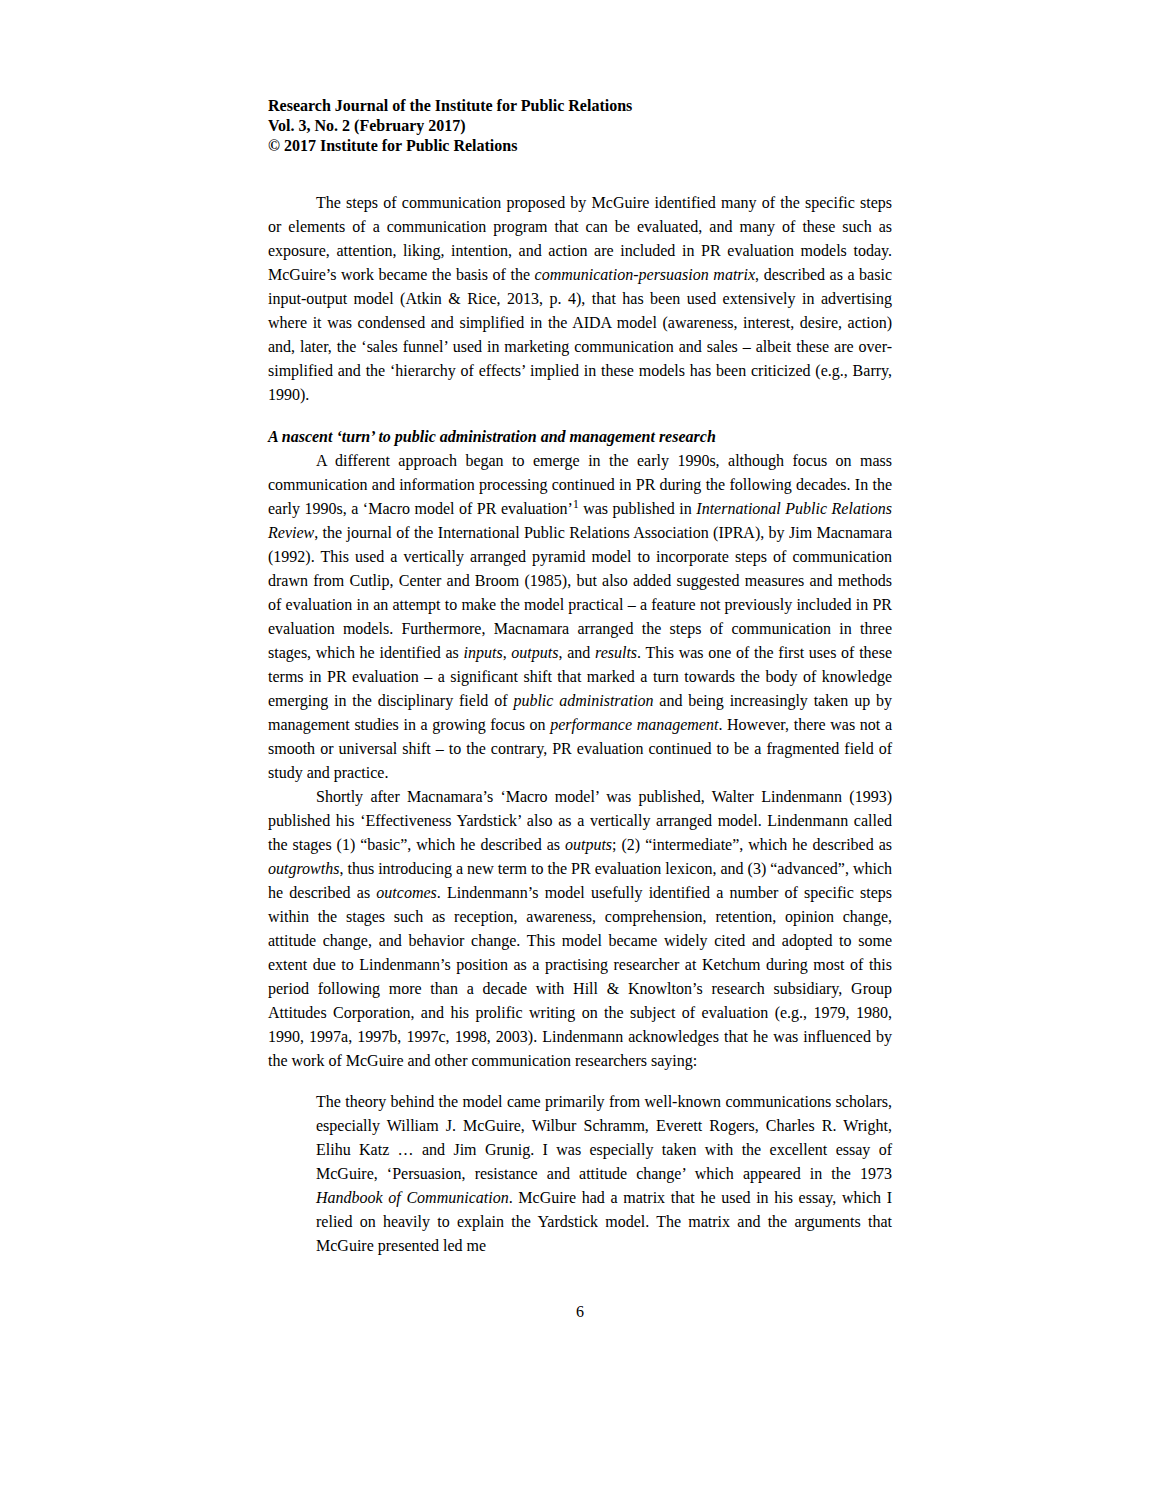Research Journal of the Institute for Public Relations
Vol. 3, No. 2 (February 2017)
© 2017 Institute for Public Relations
The steps of communication proposed by McGuire identified many of the specific steps or elements of a communication program that can be evaluated, and many of these such as exposure, attention, liking, intention, and action are included in PR evaluation models today. McGuire’s work became the basis of the communication-persuasion matrix, described as a basic input-output model (Atkin & Rice, 2013, p. 4), that has been used extensively in advertising where it was condensed and simplified in the AIDA model (awareness, interest, desire, action) and, later, the ‘sales funnel’ used in marketing communication and sales – albeit these are over-simplified and the ‘hierarchy of effects’ implied in these models has been criticized (e.g., Barry, 1990).
A nascent ‘turn’ to public administration and management research
A different approach began to emerge in the early 1990s, although focus on mass communication and information processing continued in PR during the following decades. In the early 1990s, a ‘Macro model of PR evaluation’1 was published in International Public Relations Review, the journal of the International Public Relations Association (IPRA), by Jim Macnamara (1992). This used a vertically arranged pyramid model to incorporate steps of communication drawn from Cutlip, Center and Broom (1985), but also added suggested measures and methods of evaluation in an attempt to make the model practical – a feature not previously included in PR evaluation models. Furthermore, Macnamara arranged the steps of communication in three stages, which he identified as inputs, outputs, and results. This was one of the first uses of these terms in PR evaluation – a significant shift that marked a turn towards the body of knowledge emerging in the disciplinary field of public administration and being increasingly taken up by management studies in a growing focus on performance management. However, there was not a smooth or universal shift – to the contrary, PR evaluation continued to be a fragmented field of study and practice.
Shortly after Macnamara’s ‘Macro model’ was published, Walter Lindenmann (1993) published his ‘Effectiveness Yardstick’ also as a vertically arranged model. Lindenmann called the stages (1) “basic”, which he described as outputs; (2) “intermediate”, which he described as outgrowths, thus introducing a new term to the PR evaluation lexicon, and (3) “advanced”, which he described as outcomes. Lindenmann’s model usefully identified a number of specific steps within the stages such as reception, awareness, comprehension, retention, opinion change, attitude change, and behavior change. This model became widely cited and adopted to some extent due to Lindenmann’s position as a practising researcher at Ketchum during most of this period following more than a decade with Hill & Knowlton’s research subsidiary, Group Attitudes Corporation, and his prolific writing on the subject of evaluation (e.g., 1979, 1980, 1990, 1997a, 1997b, 1997c, 1998, 2003). Lindenmann acknowledges that he was influenced by the work of McGuire and other communication researchers saying:
The theory behind the model came primarily from well-known communications scholars, especially William J. McGuire, Wilbur Schramm, Everett Rogers, Charles R. Wright, Elihu Katz … and Jim Grunig. I was especially taken with the excellent essay of McGuire, ‘Persuasion, resistance and attitude change’ which appeared in the 1973 Handbook of Communication. McGuire had a matrix that he used in his essay, which I relied on heavily to explain the Yardstick model. The matrix and the arguments that McGuire presented led me
6